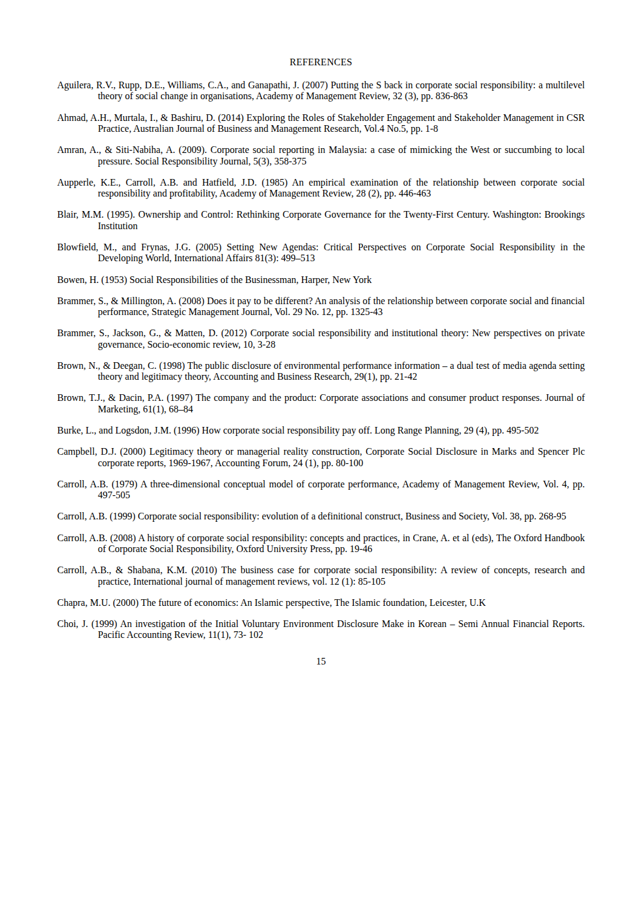REFERENCES
Aguilera, R.V., Rupp, D.E., Williams, C.A., and Ganapathi, J. (2007) Putting the S back in corporate social responsibility: a multilevel theory of social change in organisations, Academy of Management Review, 32 (3), pp. 836-863
Ahmad, A.H., Murtala, I., & Bashiru, D. (2014) Exploring the Roles of Stakeholder Engagement and Stakeholder Management in CSR Practice, Australian Journal of Business and Management Research, Vol.4 No.5, pp. 1-8
Amran, A., & Siti-Nabiha, A. (2009). Corporate social reporting in Malaysia: a case of mimicking the West or succumbing to local pressure. Social Responsibility Journal, 5(3), 358-375
Aupperle, K.E., Carroll, A.B. and Hatfield, J.D. (1985) An empirical examination of the relationship between corporate social responsibility and profitability, Academy of Management Review, 28 (2), pp. 446-463
Blair, M.M. (1995). Ownership and Control: Rethinking Corporate Governance for the Twenty-First Century. Washington: Brookings Institution
Blowfield, M., and Frynas, J.G. (2005) Setting New Agendas: Critical Perspectives on Corporate Social Responsibility in the Developing World, International Affairs 81(3): 499–513
Bowen, H. (1953) Social Responsibilities of the Businessman, Harper, New York
Brammer, S., & Millington, A. (2008) Does it pay to be different? An analysis of the relationship between corporate social and financial performance, Strategic Management Journal, Vol. 29 No. 12, pp. 1325-43
Brammer, S., Jackson, G., & Matten, D. (2012) Corporate social responsibility and institutional theory: New perspectives on private governance, Socio-economic review, 10, 3-28
Brown, N., & Deegan, C. (1998) The public disclosure of environmental performance information – a dual test of media agenda setting theory and legitimacy theory, Accounting and Business Research, 29(1), pp. 21-42
Brown, T.J., & Dacin, P.A. (1997) The company and the product: Corporate associations and consumer product responses. Journal of Marketing, 61(1), 68–84
Burke, L., and Logsdon, J.M. (1996) How corporate social responsibility pay off. Long Range Planning, 29 (4), pp. 495-502
Campbell, D.J. (2000) Legitimacy theory or managerial reality construction, Corporate Social Disclosure in Marks and Spencer Plc corporate reports, 1969-1967, Accounting Forum, 24 (1), pp. 80-100
Carroll, A.B. (1979) A three-dimensional conceptual model of corporate performance, Academy of Management Review, Vol. 4, pp. 497-505
Carroll, A.B. (1999) Corporate social responsibility: evolution of a definitional construct, Business and Society, Vol. 38, pp. 268-95
Carroll, A.B. (2008) A history of corporate social responsibility: concepts and practices, in Crane, A. et al (eds), The Oxford Handbook of Corporate Social Responsibility, Oxford University Press, pp. 19-46
Carroll, A.B., & Shabana, K.M. (2010) The business case for corporate social responsibility: A review of concepts, research and practice, International journal of management reviews, vol. 12 (1): 85-105
Chapra, M.U. (2000) The future of economics: An Islamic perspective, The Islamic foundation, Leicester, U.K
Choi, J. (1999) An investigation of the Initial Voluntary Environment Disclosure Make in Korean – Semi Annual Financial Reports. Pacific Accounting Review, 11(1), 73- 102
15